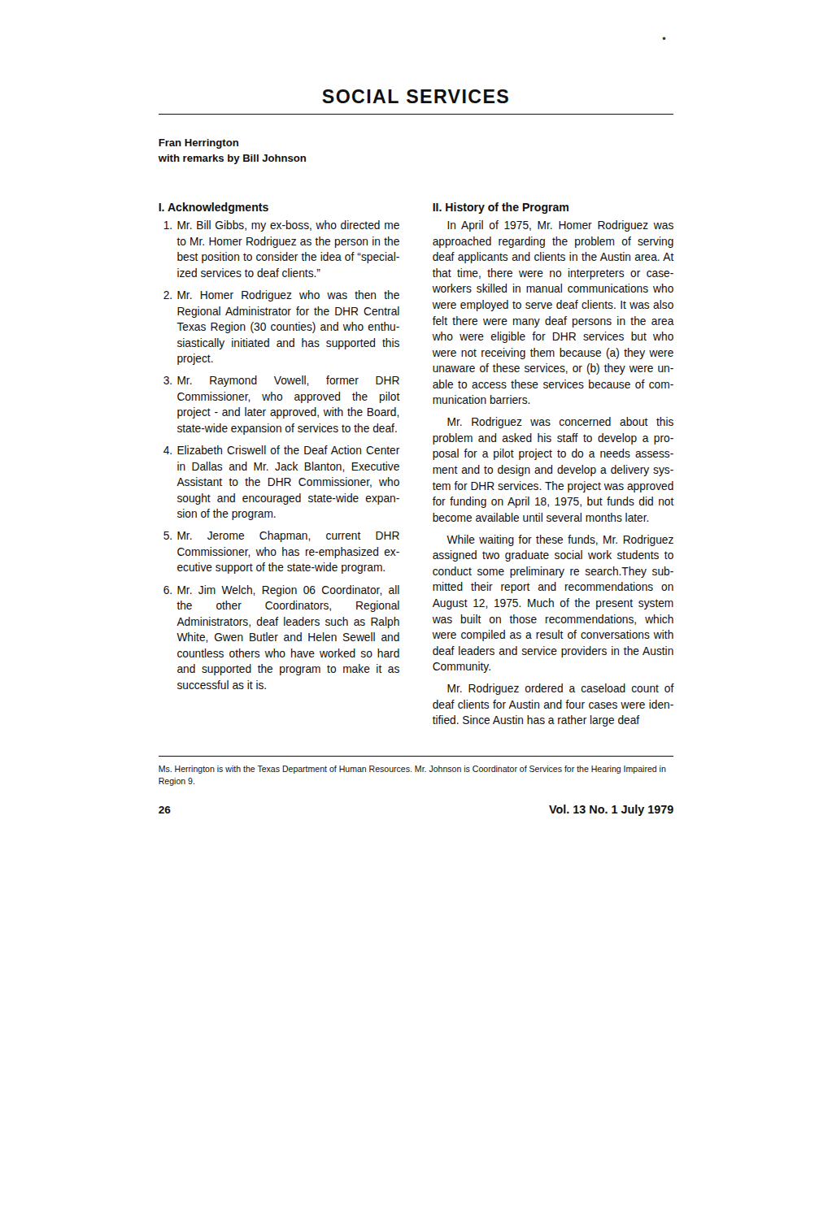•
SOCIAL SERVICES
Fran Herrington
with remarks by Bill Johnson
I. Acknowledgments
Mr. Bill Gibbs, my ex-boss, who directed me to Mr. Homer Rodriguez as the person in the best position to consider the idea of “specialized services to deaf clients.”
Mr. Homer Rodriguez who was then the Regional Administrator for the DHR Central Texas Region (30 counties) and who enthusiastically initiated and has supported this project.
Mr. Raymond Vowell, former DHR Commissioner, who approved the pilot project - and later approved, with the Board, state-wide expansion of services to the deaf.
Elizabeth Criswell of the Deaf Action Center in Dallas and Mr. Jack Blanton, Executive Assistant to the DHR Commissioner, who sought and encouraged state-wide expansion of the program.
Mr. Jerome Chapman, current DHR Commissioner, who has re-emphasized executive support of the state-wide program.
Mr. Jim Welch, Region 06 Coordinator, all the other Coordinators, Regional Administrators, deaf leaders such as Ralph White, Gwen Butler and Helen Sewell and countless others who have worked so hard and supported the program to make it as successful as it is.
II. History of the Program
In April of 1975, Mr. Homer Rodriguez was approached regarding the problem of serving deaf applicants and clients in the Austin area. At that time, there were no interpreters or caseworkers skilled in manual communications who were employed to serve deaf clients. It was also felt there were many deaf persons in the area who were eligible for DHR services but who were not receiving them because (a) they were unaware of these services, or (b) they were unable to access these services because of communication barriers.
Mr. Rodriguez was concerned about this problem and asked his staff to develop a proposal for a pilot project to do a needs assessment and to design and develop a delivery system for DHR services. The project was approved for funding on April 18, 1975, but funds did not become available until several months later.
While waiting for these funds, Mr. Rodriguez assigned two graduate social work students to conduct some preliminary re search.They submitted their report and recommendations on August 12, 1975. Much of the present system was built on those recommendations, which were compiled as a result of conversations with deaf leaders and service providers in the Austin Community.
Mr. Rodriguez ordered a caseload count of deaf clients for Austin and four cases were identified. Since Austin has a rather large deaf
Ms. Herrington is with the Texas Department of Human Resources. Mr. Johnson is Coordinator of Services for the Hearing Impaired in Region 9.
26 Vol. 13 No. 1 July 1979